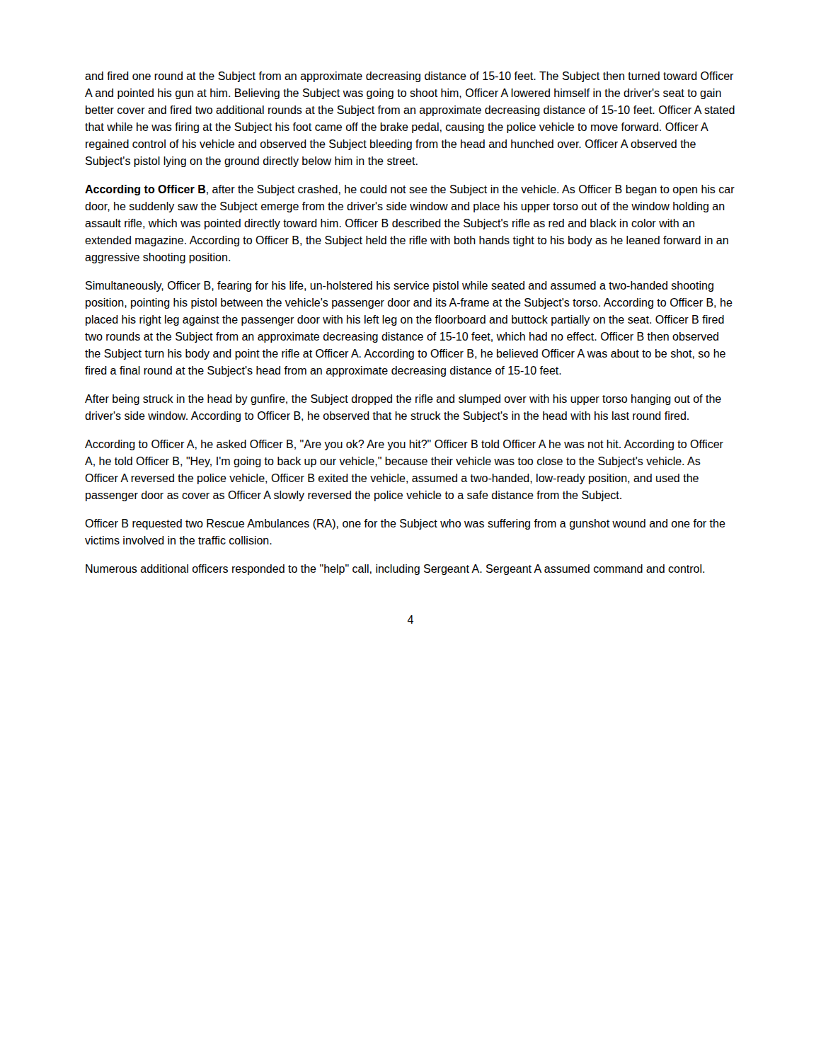and fired one round at the Subject from an approximate decreasing distance of 15-10 feet. The Subject then turned toward Officer A and pointed his gun at him. Believing the Subject was going to shoot him, Officer A lowered himself in the driver's seat to gain better cover and fired two additional rounds at the Subject from an approximate decreasing distance of 15-10 feet. Officer A stated that while he was firing at the Subject his foot came off the brake pedal, causing the police vehicle to move forward. Officer A regained control of his vehicle and observed the Subject bleeding from the head and hunched over. Officer A observed the Subject's pistol lying on the ground directly below him in the street.
According to Officer B, after the Subject crashed, he could not see the Subject in the vehicle. As Officer B began to open his car door, he suddenly saw the Subject emerge from the driver's side window and place his upper torso out of the window holding an assault rifle, which was pointed directly toward him. Officer B described the Subject's rifle as red and black in color with an extended magazine. According to Officer B, the Subject held the rifle with both hands tight to his body as he leaned forward in an aggressive shooting position.
Simultaneously, Officer B, fearing for his life, un-holstered his service pistol while seated and assumed a two-handed shooting position, pointing his pistol between the vehicle's passenger door and its A-frame at the Subject's torso. According to Officer B, he placed his right leg against the passenger door with his left leg on the floorboard and buttock partially on the seat. Officer B fired two rounds at the Subject from an approximate decreasing distance of 15-10 feet, which had no effect. Officer B then observed the Subject turn his body and point the rifle at Officer A. According to Officer B, he believed Officer A was about to be shot, so he fired a final round at the Subject's head from an approximate decreasing distance of 15-10 feet.
After being struck in the head by gunfire, the Subject dropped the rifle and slumped over with his upper torso hanging out of the driver's side window. According to Officer B, he observed that he struck the Subject's in the head with his last round fired.
According to Officer A, he asked Officer B, "Are you ok? Are you hit?" Officer B told Officer A he was not hit. According to Officer A, he told Officer B, "Hey, I'm going to back up our vehicle," because their vehicle was too close to the Subject's vehicle. As Officer A reversed the police vehicle, Officer B exited the vehicle, assumed a two-handed, low-ready position, and used the passenger door as cover as Officer A slowly reversed the police vehicle to a safe distance from the Subject.
Officer B requested two Rescue Ambulances (RA), one for the Subject who was suffering from a gunshot wound and one for the victims involved in the traffic collision.
Numerous additional officers responded to the "help" call, including Sergeant A. Sergeant A assumed command and control.
4